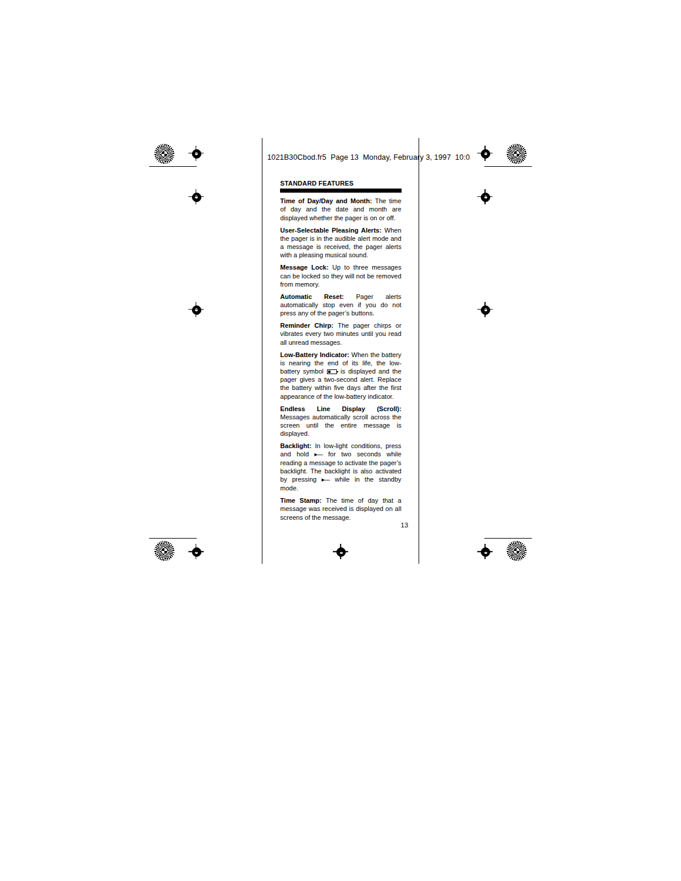1021B30Cbod.fr5 Page 13 Monday, February 3, 1997 10:0
STANDARD FEATURES
Time of Day/Day and Month: The time of day and the date and month are displayed whether the pager is on or off.
User-Selectable Pleasing Alerts: When the pager is in the audible alert mode and a message is received, the pager alerts with a pleasing musical sound.
Message Lock: Up to three messages can be locked so they will not be removed from memory.
Automatic Reset: Pager alerts automatically stop even if you do not press any of the pager’s buttons.
Reminder Chirp: The pager chirps or vibrates every two minutes until you read all unread messages.
Low-Battery Indicator: When the battery is nearing the end of its life, the low-battery symbol is displayed and the pager gives a two-second alert. Replace the battery within five days after the first appearance of the low-battery indicator.
Endless Line Display (Scroll): Messages automatically scroll across the screen until the entire message is displayed.
Backlight: In low-light conditions, press and hold ▸— for two seconds while reading a message to activate the pager’s backlight. The backlight is also activated by pressing ▸— while in the standby mode.
Time Stamp: The time of day that a message was received is displayed on all screens of the message.
13